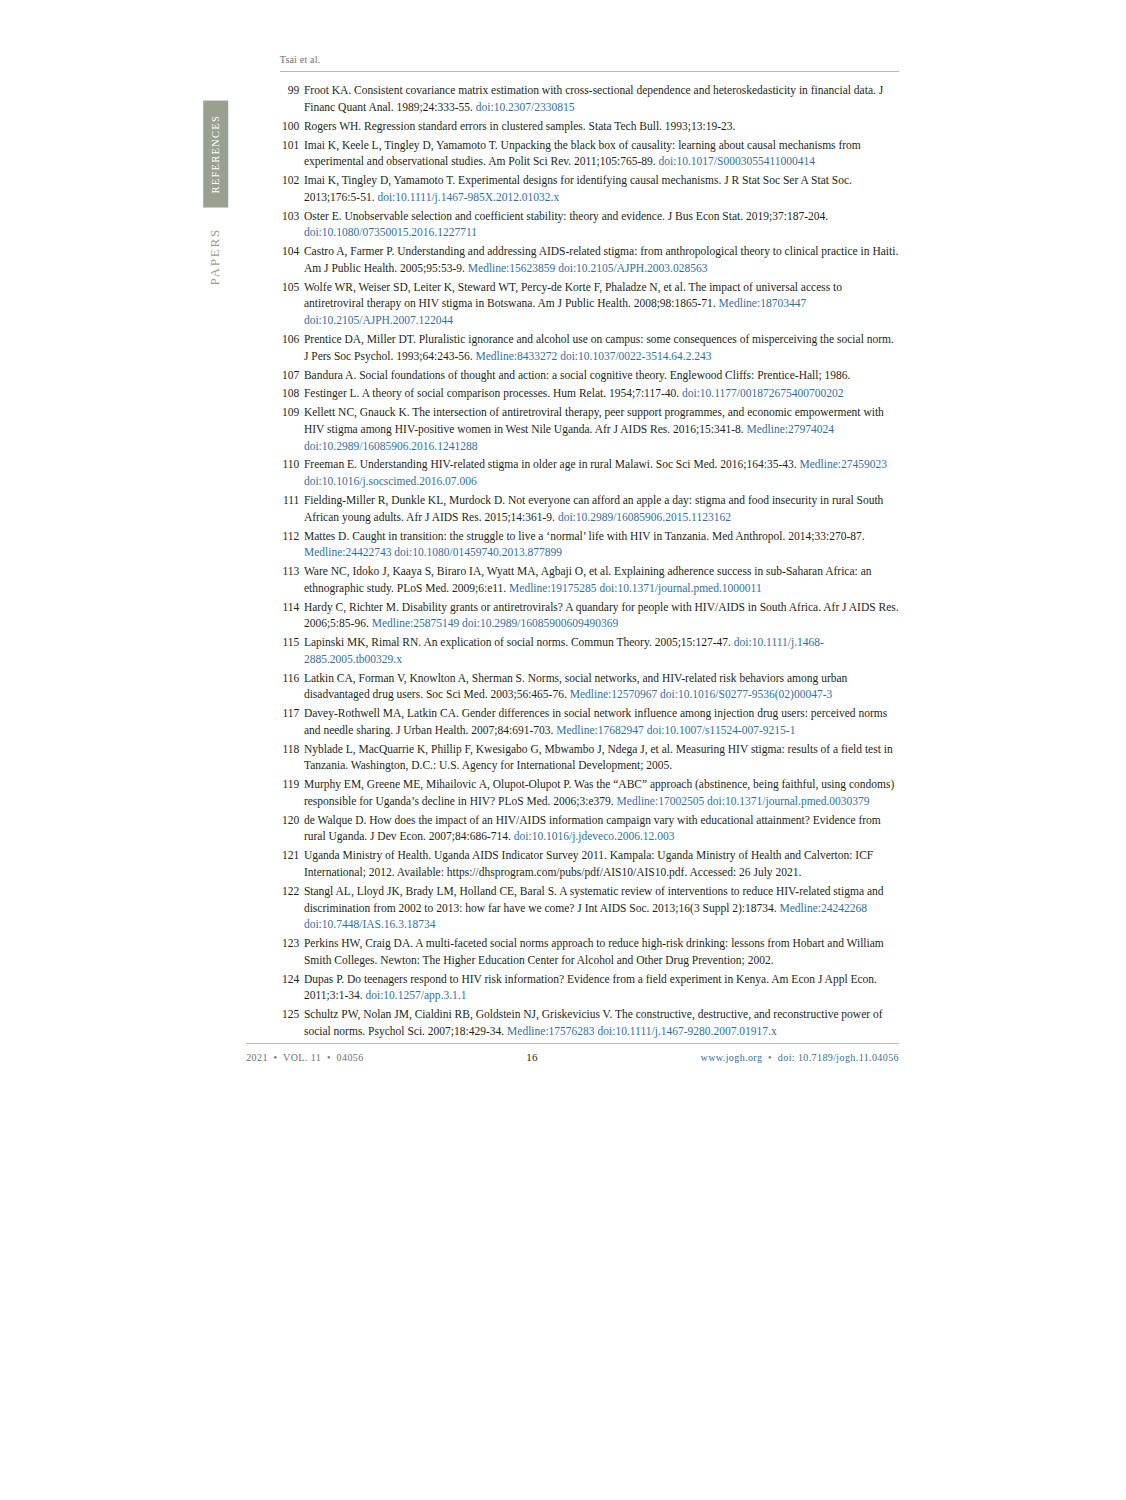Tsai et al.
References
Papers
Froot KA. Consistent covariance matrix estimation with cross-sectional dependence and heteroskedasticity in financial data. J Financ Quant Anal. 1989;24:333-55. doi:10.2307/2330815
Rogers WH. Regression standard errors in clustered samples. Stata Tech Bull. 1993;13:19-23.
Imai K, Keele L, Tingley D, Yamamoto T. Unpacking the black box of causality: learning about causal mechanisms from experimental and observational studies. Am Polit Sci Rev. 2011;105:765-89. doi:10.1017/S0003055411000414
Imai K, Tingley D, Yamamoto T. Experimental designs for identifying causal mechanisms. J R Stat Soc Ser A Stat Soc. 2013;176:5-51. doi:10.1111/j.1467-985X.2012.01032.x
Oster E. Unobservable selection and coefficient stability: theory and evidence. J Bus Econ Stat. 2019;37:187-204. doi:10.1080/07350015.2016.1227711
Castro A, Farmer P. Understanding and addressing AIDS-related stigma: from anthropological theory to clinical practice in Haiti. Am J Public Health. 2005;95:53-9. Medline:15623859 doi:10.2105/AJPH.2003.028563
Wolfe WR, Weiser SD, Leiter K, Steward WT, Percy-de Korte F, Phaladze N, et al. The impact of universal access to antiretroviral therapy on HIV stigma in Botswana. Am J Public Health. 2008;98:1865-71. Medline:18703447 doi:10.2105/AJPH.2007.122044
Prentice DA, Miller DT. Pluralistic ignorance and alcohol use on campus: some consequences of misperceiving the social norm. J Pers Soc Psychol. 1993;64:243-56. Medline:8433272 doi:10.1037/0022-3514.64.2.243
Bandura A. Social foundations of thought and action: a social cognitive theory. Englewood Cliffs: Prentice-Hall; 1986.
Festinger L. A theory of social comparison processes. Hum Relat. 1954;7:117-40. doi:10.1177/001872675400700202
Kellett NC, Gnauck K. The intersection of antiretroviral therapy, peer support programmes, and economic empowerment with HIV stigma among HIV-positive women in West Nile Uganda. Afr J AIDS Res. 2016;15:341-8. Medline:27974024 doi:10.2989/16085906.2016.1241288
Freeman E. Understanding HIV-related stigma in older age in rural Malawi. Soc Sci Med. 2016;164:35-43. Medline:27459023 doi:10.1016/j.socscimed.2016.07.006
Fielding-Miller R, Dunkle KL, Murdock D. Not everyone can afford an apple a day: stigma and food insecurity in rural South African young adults. Afr J AIDS Res. 2015;14:361-9. doi:10.2989/16085906.2015.1123162
Mattes D. Caught in transition: the struggle to live a ‘normal’ life with HIV in Tanzania. Med Anthropol. 2014;33:270-87. Medline:24422743 doi:10.1080/01459740.2013.877899
Ware NC, Idoko J, Kaaya S, Biraro IA, Wyatt MA, Agbaji O, et al. Explaining adherence success in sub-Saharan Africa: an ethnographic study. PLoS Med. 2009;6:e11. Medline:19175285 doi:10.1371/journal.pmed.1000011
Hardy C, Richter M. Disability grants or antiretrovirals? A quandary for people with HIV/AIDS in South Africa. Afr J AIDS Res. 2006;5:85-96. Medline:25875149 doi:10.2989/16085900609490369
Lapinski MK, Rimal RN. An explication of social norms. Commun Theory. 2005;15:127-47. doi:10.1111/j.1468-2885.2005.tb00329.x
Latkin CA, Forman V, Knowlton A, Sherman S. Norms, social networks, and HIV-related risk behaviors among urban disadvantaged drug users. Soc Sci Med. 2003;56:465-76. Medline:12570967 doi:10.1016/S0277-9536(02)00047-3
Davey-Rothwell MA, Latkin CA. Gender differences in social network influence among injection drug users: perceived norms and needle sharing. J Urban Health. 2007;84:691-703. Medline:17682947 doi:10.1007/s11524-007-9215-1
Nyblade L, MacQuarrie K, Phillip F, Kwesigabo G, Mbwambo J, Ndega J, et al. Measuring HIV stigma: results of a field test in Tanzania. Washington, D.C.: U.S. Agency for International Development; 2005.
Murphy EM, Greene ME, Mihailovic A, Olupot-Olupot P. Was the “ABC” approach (abstinence, being faithful, using condoms) responsible for Uganda’s decline in HIV? PLoS Med. 2006;3:e379. Medline:17002505 doi:10.1371/journal.pmed.0030379
de Walque D. How does the impact of an HIV/AIDS information campaign vary with educational attainment? Evidence from rural Uganda. J Dev Econ. 2007;84:686-714. doi:10.1016/j.jdeveco.2006.12.003
Uganda Ministry of Health. Uganda AIDS Indicator Survey 2011. Kampala: Uganda Ministry of Health and Calverton: ICF International; 2012. Available: https://dhsprogram.com/pubs/pdf/AIS10/AIS10.pdf. Accessed: 26 July 2021.
Stangl AL, Lloyd JK, Brady LM, Holland CE, Baral S. A systematic review of interventions to reduce HIV-related stigma and discrimination from 2002 to 2013: how far have we come? J Int AIDS Soc. 2013;16(3 Suppl 2):18734. Medline:24242268 doi:10.7448/IAS.16.3.18734
Perkins HW, Craig DA. A multi-faceted social norms approach to reduce high-risk drinking: lessons from Hobart and William Smith Colleges. Newton: The Higher Education Center for Alcohol and Other Drug Prevention; 2002.
Dupas P. Do teenagers respond to HIV risk information? Evidence from a field experiment in Kenya. Am Econ J Appl Econ. 2011;3:1-34. doi:10.1257/app.3.1.1
Schultz PW, Nolan JM, Cialdini RB, Goldstein NJ, Griskevicius V. The constructive, destructive, and reconstructive power of social norms. Psychol Sci. 2007;18:429-34. Medline:17576283 doi:10.1111/j.1467-9280.2007.01917.x
2021 • Vol. 11 • 04056
16
www.jogh.org • doi: 10.7189/jogh.11.04056